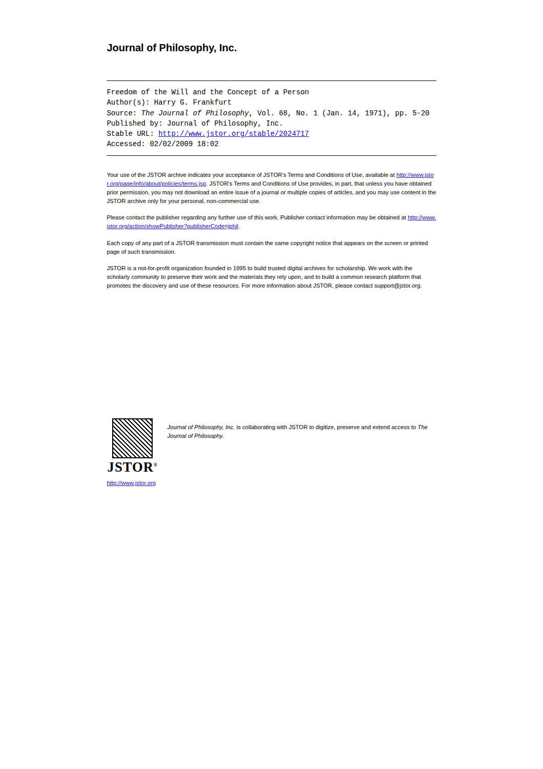Journal of Philosophy, Inc.
Freedom of the Will and the Concept of a Person
Author(s): Harry G. Frankfurt
Source: The Journal of Philosophy, Vol. 68, No. 1 (Jan. 14, 1971), pp. 5-20
Published by: Journal of Philosophy, Inc.
Stable URL: http://www.jstor.org/stable/2024717
Accessed: 02/02/2009 18:02
Your use of the JSTOR archive indicates your acceptance of JSTOR's Terms and Conditions of Use, available at http://www.jstor.org/page/info/about/policies/terms.jsp. JSTOR's Terms and Conditions of Use provides, in part, that unless you have obtained prior permission, you may not download an entire issue of a journal or multiple copies of articles, and you may use content in the JSTOR archive only for your personal, non-commercial use.
Please contact the publisher regarding any further use of this work. Publisher contact information may be obtained at http://www.jstor.org/action/showPublisher?publisherCode=jphil.
Each copy of any part of a JSTOR transmission must contain the same copyright notice that appears on the screen or printed page of such transmission.
JSTOR is a not-for-profit organization founded in 1995 to build trusted digital archives for scholarship. We work with the scholarly community to preserve their work and the materials they rely upon, and to build a common research platform that promotes the discovery and use of these resources. For more information about JSTOR, please contact support@jstor.org.
JSTOR®
Journal of Philosophy, Inc. is collaborating with JSTOR to digitize, preserve and extend access to The Journal of Philosophy.
http://www.jstor.org